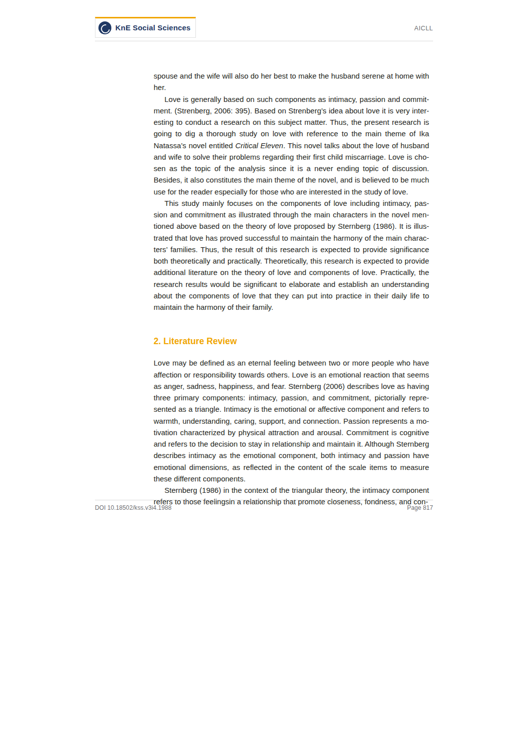KnE Social Sciences
AICLL
spouse and the wife will also do her best to make the husband serene at home with her.
Love is generally based on such components as intimacy, passion and commitment. (Strenberg, 2006: 395). Based on Strenberg’s idea about love it is very interesting to conduct a research on this subject matter. Thus, the present research is going to dig a thorough study on love with reference to the main theme of Ika Natassa’s novel entitled Critical Eleven. This novel talks about the love of husband and wife to solve their problems regarding their first child miscarriage. Love is chosen as the topic of the analysis since it is a never ending topic of discussion. Besides, it also constitutes the main theme of the novel, and is believed to be much use for the reader especially for those who are interested in the study of love.
This study mainly focuses on the components of love including intimacy, passion and commitment as illustrated through the main characters in the novel mentioned above based on the theory of love proposed by Sternberg (1986). It is illustrated that love has proved successful to maintain the harmony of the main characters’ families. Thus, the result of this research is expected to provide significance both theoretically and practically. Theoretically, this research is expected to provide additional literature on the theory of love and components of love. Practically, the research results would be significant to elaborate and establish an understanding about the components of love that they can put into practice in their daily life to maintain the harmony of their family.
2. Literature Review
Love may be defined as an eternal feeling between two or more people who have affection or responsibility towards others. Love is an emotional reaction that seems as anger, sadness, happiness, and fear. Sternberg (2006) describes love as having three primary components: intimacy, passion, and commitment, pictorially represented as a triangle. Intimacy is the emotional or affective component and refers to warmth, understanding, caring, support, and connection. Passion represents a motivation characterized by physical attraction and arousal. Commitment is cognitive and refers to the decision to stay in relationship and maintain it. Although Sternberg describes intimacy as the emotional component, both intimacy and passion have emotional dimensions, as reflected in the content of the scale items to measure these different components.
Sternberg (1986) in the context of the triangular theory, the intimacy component refers to those feelingsin a relationship that promote closeness, fondness, and con-
DOI 10.18502/kss.v3i4.1988
Page 817